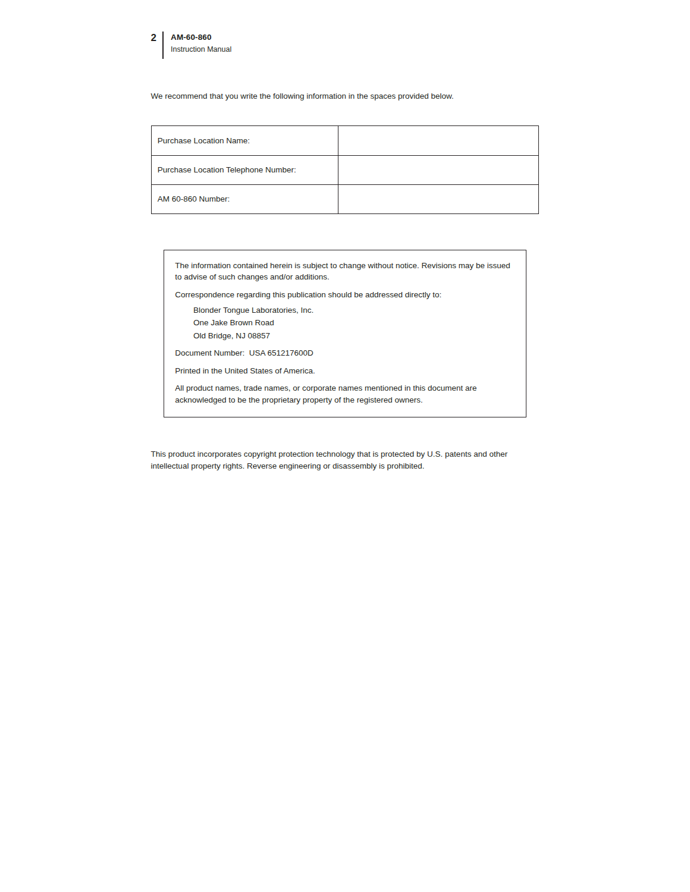2
AM-60-860
Instruction Manual
We recommend that you write the following information in the spaces provided below.
| Purchase Location Name: | |
| Purchase Location Telephone Number: | |
| AM 60-860 Number: | |
The information contained herein is subject to change without notice. Revisions may be issued to advise of such changes and/or additions.
Correspondence regarding this publication should be addressed directly to:
Blonder Tongue Laboratories, Inc.
One Jake Brown Road
Old Bridge, NJ 08857
Document Number: USA 651217600D
Printed in the United States of America.
All product names, trade names, or corporate names mentioned in this document are acknowledged to be the proprietary property of the registered owners.
This product incorporates copyright protection technology that is protected by U.S. patents and other intellectual property rights. Reverse engineering or disassembly is prohibited.